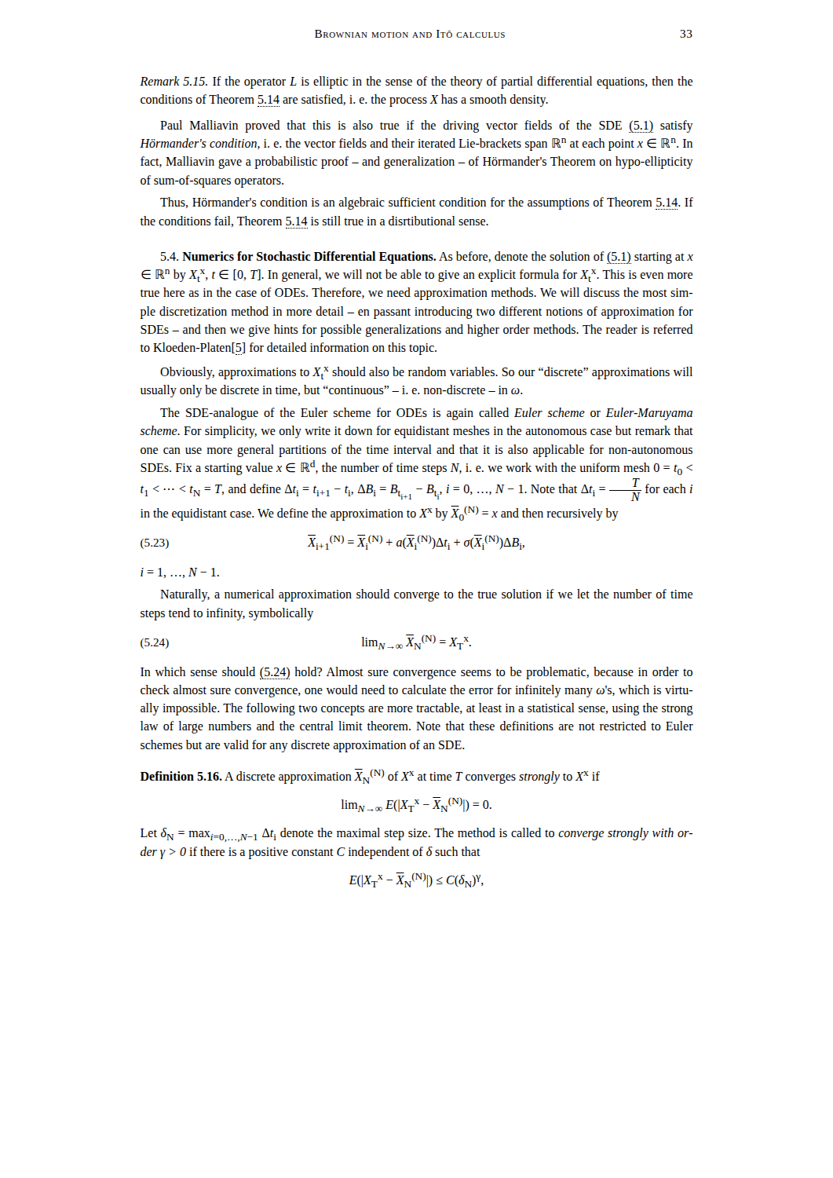Brownian motion and Itô calculus 33
Remark 5.15. If the operator L is elliptic in the sense of the theory of partial differential equations, then the conditions of Theorem 5.14 are satisfied, i. e. the process X has a smooth density.
Paul Malliavin proved that this is also true if the driving vector fields of the SDE (5.1) satisfy Hörmander's condition, i. e. the vector fields and their iterated Lie-brackets span ℝn at each point x ∈ ℝn. In fact, Malliavin gave a probabilistic proof – and generalization – of Hörmander's Theorem on hypo-ellipticity of sum-of-squares operators.
Thus, Hörmander's condition is an algebraic sufficient condition for the assumptions of Theorem 5.14. If the conditions fail, Theorem 5.14 is still true in a disrtibutional sense.
5.4. Numerics for Stochastic Differential Equations. As before, denote the solution of (5.1) starting at x ∈ ℝn by Xtx, t ∈ [0, T]. In general, we will not be able to give an explicit formula for Xtx. This is even more true here as in the case of ODEs. Therefore, we need approximation methods. We will discuss the most simple discretization method in more detail – en passant introducing two different notions of approximation for SDEs – and then we give hints for possible generalizations and higher order methods. The reader is referred to Kloeden-Platen[5] for detailed information on this topic.
Obviously, approximations to Xtx should also be random variables. So our “discrete” approximations will usually only be discrete in time, but “continuous” – i. e. non-discrete – in ω.
The SDE-analogue of the Euler scheme for ODEs is again called Euler scheme or Euler-Maruyama scheme. For simplicity, we only write it down for equidistant meshes in the autonomous case but remark that one can use more general partitions of the time interval and that it is also applicable for non-autonomous SDEs. Fix a starting value x ∈ ℝd, the number of time steps N, i. e. we work with the uniform mesh 0 = t0 < t1 < ⋯ < tN = T, and define Δti = ti+1 − ti, ΔBi = Bti+1 − Bti, i = 0, …, N − 1. Note that Δti = TN for each i in the equidistant case. We define the approximation to Xx by X0(N) = x and then recursively by
(5.23) Xi+1(N) = Xi(N) + a(Xi(N))Δti + σ(Xi(N))ΔBi,
i = 1, …, N − 1.
Naturally, a numerical approximation should converge to the true solution if we let the number of time steps tend to infinity, symbolically
(5.24) limN→∞ XN(N) = XTx.
In which sense should (5.24) hold? Almost sure convergence seems to be problematic, because in order to check almost sure convergence, one would need to calculate the error for infinitely many ω's, which is virtually impossible. The following two concepts are more tractable, at least in a statistical sense, using the strong law of large numbers and the central limit theorem. Note that these definitions are not restricted to Euler schemes but are valid for any discrete approximation of an SDE.
Definition 5.16. A discrete approximation XN(N) of Xx at time T converges strongly to Xx if
limN→∞ E(|XTx − XN(N)|) = 0.
Let δN = maxi=0,…,N−1 Δti denote the maximal step size. The method is called to converge strongly with order γ > 0 if there is a positive constant C independent of δ such that
E(|XTx − XN(N)|) ≤ C(δN)γ,